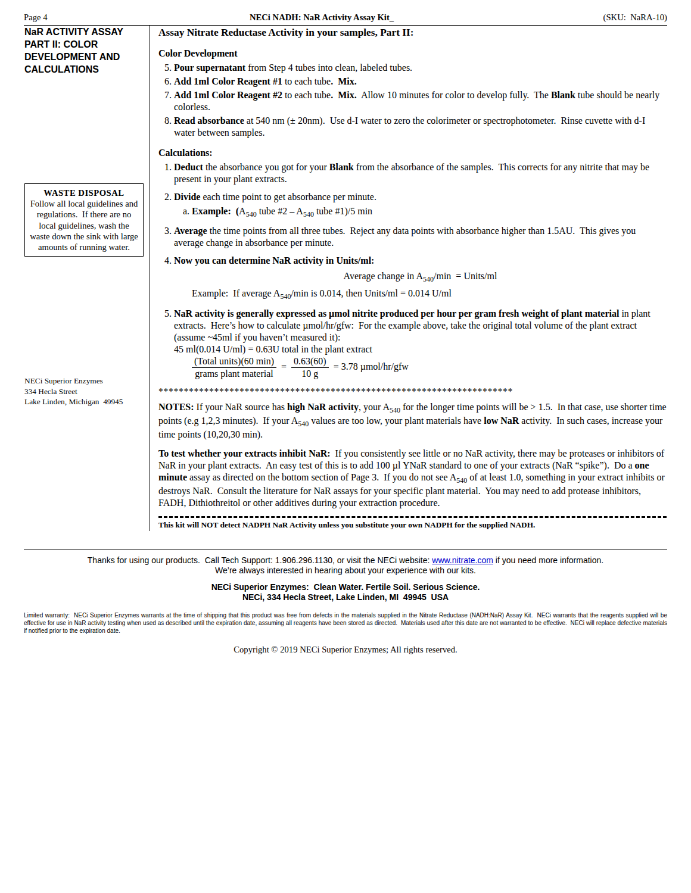Page 4
NECi NADH: NaR Activity Assay Kit_
(SKU: NaRA-10)
| NaR ACTIVITY ASSAY PART II: COLOR DEVELOPMENT AND CALCULATIONS WASTE DISPOSAL Follow all local guidelines and regulations. If there are no local guidelines, wash the waste down the sink with large amounts of running water. NECi Superior Enzymes 334 Hecla Street Lake Linden, Michigan 49945 | Assay Nitrate Reductase Activity in your samples, Part II: Color Development Pour supernatant from Step 4 tubes into clean, labeled tubes. Add 1ml Color Reagent #1 to each tube . Mix. Add 1ml Color Reagent #2 to each tube . Mix. Allow 10 minutes for color to develop fully. The Blank tube should be nearly colorless. Read absorbance at 540 nm (± 20nm). Use d-I water to zero the colorimeter or spectrophotometer. Rinse cuvette with d-I water between samples. Calculations: Deduct the absorbance you got for your Blank from the absorbance of the samples. This corrects for any nitrite that may be present in your plant extracts. Divide each time point to get absorbance per minute. Example: ( A 540 tube #2 – A 540 tube #1)/5 min Average the time points from all three tubes. Reject any data points with absorbance higher than 1.5AU. This gives you average change in absorbance per minute. Now you can determine NaR activity in Units/ml: Average change in A 540 /min = Units/ml Example: If average A 540 /min is 0.014, then Units/ml = 0.014 U/ml NaR activity is generally expressed as µmol nitrite produced per hour per gram fresh weight of plant material in plant extracts. Here’s how to calculate µmol/hr/gfw: For the example above, take the original total volume of the plant extract (assume ~45ml if you haven’t measured it): 45 ml(0.014 U/ml) = 0.63U total in the plant extract (Total units)(60 min) grams plant material = 0.63(60) 10 g = 3.78 µmol/hr/gfw ********************************************************************** NOTES: If your NaR source has high NaR activity , your A 540 for the longer time points will be > 1.5. In that case, use shorter time points (e.g 1,2,3 minutes). If your A 540 values are too low, your plant materials have low NaR activity. In such cases, increase your time points (10,20,30 min). To test whether your extracts inhibit NaR: If you consistently see little or no NaR activity, there may be proteases or inhibitors of NaR in your plant extracts. An easy test of this is to add 100 µl YNaR standard to one of your extracts (NaR “spike”). Do a one minute assay as directed on the bottom section of Page 3. If you do not see A 540 of at least 1.0, something in your extract inhibits or destroys NaR. Consult the literature for NaR assays for your specific plant material. You may need to add protease inhibitors, FADH, Dithiothreitol or other additives during your extraction procedure. This kit will NOT detect NADPH NaR Activity unless you substitute your own NADPH for the supplied NADH. |
Thanks for using our products. Call Tech Support: 1.906.296.1130, or visit the NECi website: www.nitrate.com if you need more information.
We’re always interested in hearing about your experience with our kits.
NECi Superior Enzymes: Clean Water. Fertile Soil. Serious Science.
NECi, 334 Hecla Street, Lake Linden, MI 49945 USA
Limited warranty: NECi Superior Enzymes warrants at the time of shipping that this product was free from defects in the materials supplied in the Nitrate Reductase (NADH:NaR) Assay Kit. NECi warrants that the reagents supplied will be effective for use in NaR activity testing when used as described until the expiration date, assuming all reagents have been stored as directed. Materials used after this date are not warranted to be effective. NECi will replace defective materials if notified prior to the expiration date.
Copyright © 2019 NECi Superior Enzymes; All rights reserved.